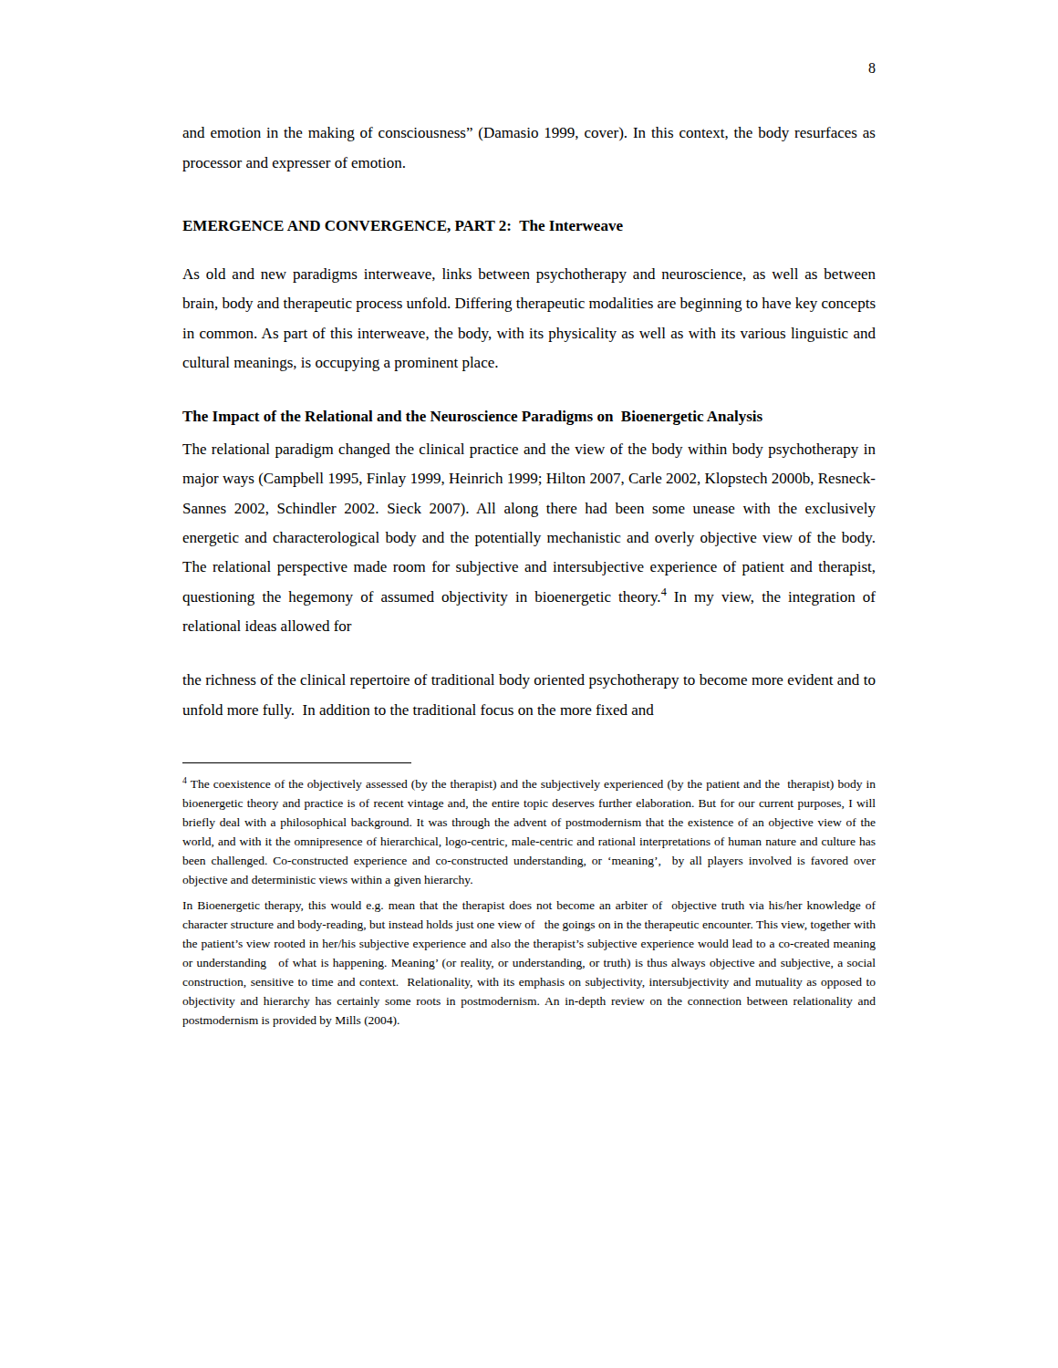8
and emotion in the making of consciousness” (Damasio 1999, cover). In this context, the body resurfaces as processor and expresser of emotion.
EMERGENCE AND CONVERGENCE, PART 2: The Interweave
As old and new paradigms interweave, links between psychotherapy and neuroscience, as well as between brain, body and therapeutic process unfold. Differing therapeutic modalities are beginning to have key concepts in common. As part of this interweave, the body, with its physicality as well as with its various linguistic and cultural meanings, is occupying a prominent place.
The Impact of the Relational and the Neuroscience Paradigms on Bioenergetic Analysis
The relational paradigm changed the clinical practice and the view of the body within body psychotherapy in major ways (Campbell 1995, Finlay 1999, Heinrich 1999; Hilton 2007, Carle 2002, Klopstech 2000b, Resneck-Sannes 2002, Schindler 2002. Sieck 2007). All along there had been some unease with the exclusively energetic and characterological body and the potentially mechanistic and overly objective view of the body. The relational perspective made room for subjective and intersubjective experience of patient and therapist, questioning the hegemony of assumed objectivity in bioenergetic theory.4 In my view, the integration of relational ideas allowed for
the richness of the clinical repertoire of traditional body oriented psychotherapy to become more evident and to unfold more fully. In addition to the traditional focus on the more fixed and
4 The coexistence of the objectively assessed (by the therapist) and the subjectively experienced (by the patient and the therapist) body in bioenergetic theory and practice is of recent vintage and, the entire topic deserves further elaboration. But for our current purposes, I will briefly deal with a philosophical background. It was through the advent of postmodernism that the existence of an objective view of the world, and with it the omnipresence of hierarchical, logo-centric, male-centric and rational interpretations of human nature and culture has been challenged. Co-constructed experience and co-constructed understanding, or ‘meaning’, by all players involved is favored over objective and deterministic views within a given hierarchy.
In Bioenergetic therapy, this would e.g. mean that the therapist does not become an arbiter of objective truth via his/her knowledge of character structure and body-reading, but instead holds just one view of the goings on in the therapeutic encounter. This view, together with the patient’s view rooted in her/his subjective experience and also the therapist’s subjective experience would lead to a co-created meaning or understanding of what is happening. Meaning’ (or reality, or understanding, or truth) is thus always objective and subjective, a social construction, sensitive to time and context. Relationality, with its emphasis on subjectivity, intersubjectivity and mutuality as opposed to objectivity and hierarchy has certainly some roots in postmodernism. An in-depth review on the connection between relationality and postmodernism is provided by Mills (2004).